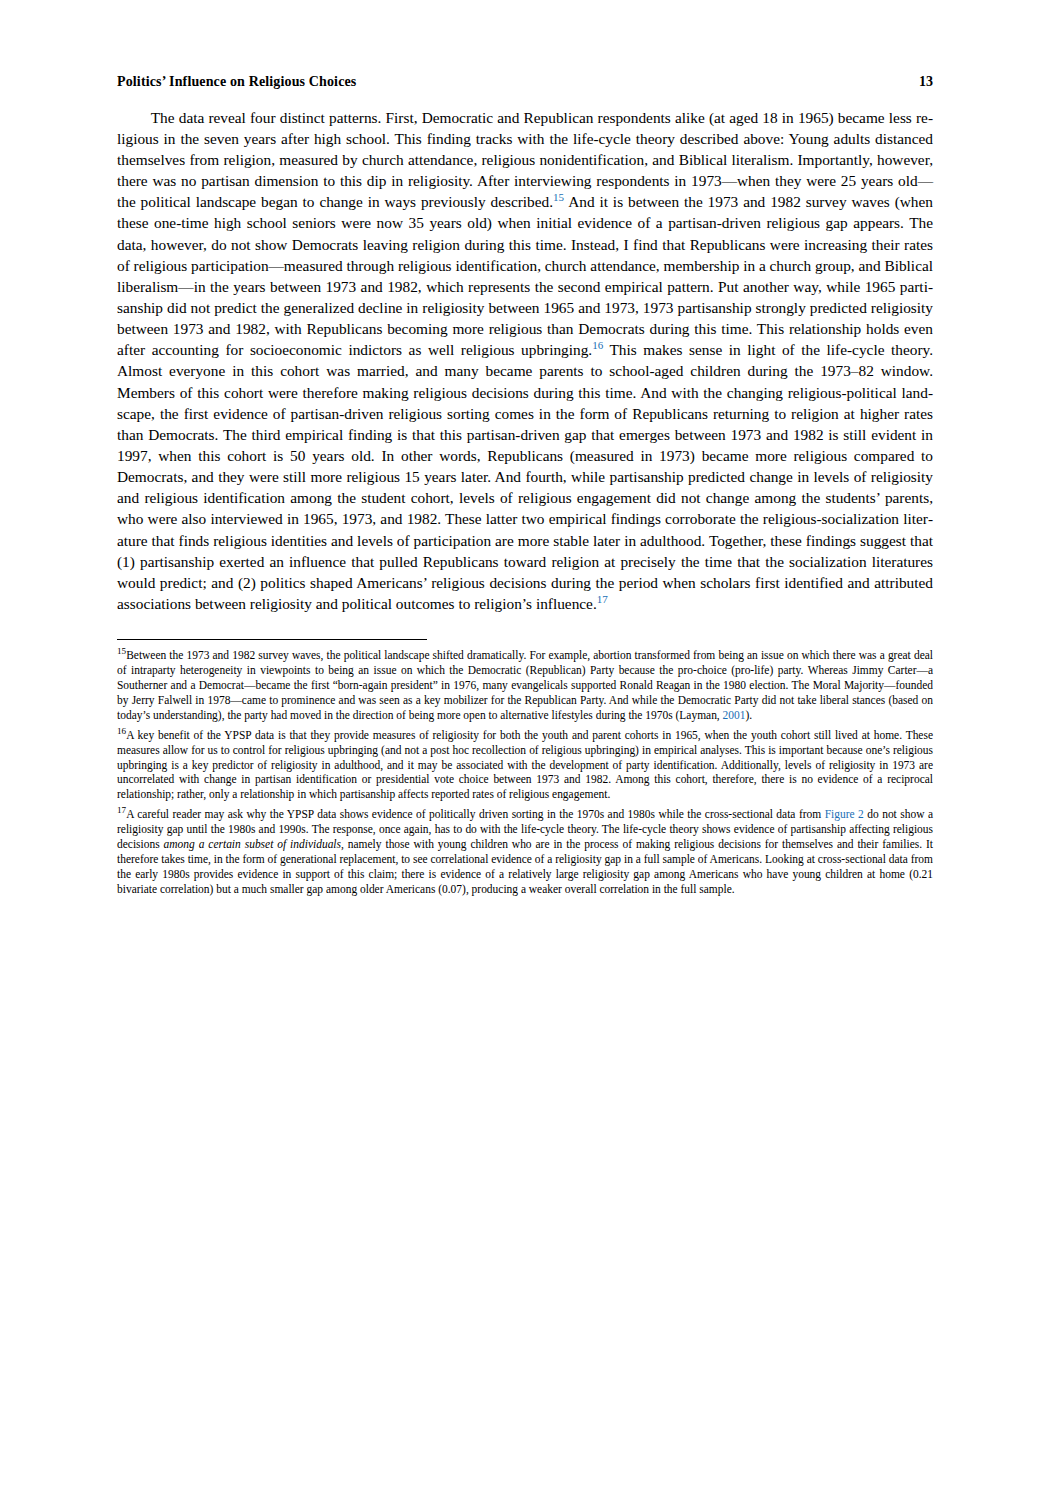Politics’ Influence on Religious Choices 13
The data reveal four distinct patterns. First, Democratic and Republican respondents alike (at aged 18 in 1965) became less religious in the seven years after high school. This finding tracks with the life-cycle theory described above: Young adults distanced themselves from religion, measured by church attendance, religious nonidentification, and Biblical literalism. Importantly, however, there was no partisan dimension to this dip in religiosity. After interviewing respondents in 1973—when they were 25 years old—the political landscape began to change in ways previously described.15 And it is between the 1973 and 1982 survey waves (when these one-time high school seniors were now 35 years old) when initial evidence of a partisan-driven religious gap appears. The data, however, do not show Democrats leaving religion during this time. Instead, I find that Republicans were increasing their rates of religious participation—measured through religious identification, church attendance, membership in a church group, and Biblical liberalism—in the years between 1973 and 1982, which represents the second empirical pattern. Put another way, while 1965 partisanship did not predict the generalized decline in religiosity between 1965 and 1973, 1973 partisanship strongly predicted religiosity between 1973 and 1982, with Republicans becoming more religious than Democrats during this time. This relationship holds even after accounting for socioeconomic indictors as well religious upbringing.16 This makes sense in light of the life-cycle theory. Almost everyone in this cohort was married, and many became parents to school-aged children during the 1973–82 window. Members of this cohort were therefore making religious decisions during this time. And with the changing religious-political landscape, the first evidence of partisan-driven religious sorting comes in the form of Republicans returning to religion at higher rates than Democrats. The third empirical finding is that this partisan-driven gap that emerges between 1973 and 1982 is still evident in 1997, when this cohort is 50 years old. In other words, Republicans (measured in 1973) became more religious compared to Democrats, and they were still more religious 15 years later. And fourth, while partisanship predicted change in levels of religiosity and religious identification among the student cohort, levels of religious engagement did not change among the students’ parents, who were also interviewed in 1965, 1973, and 1982. These latter two empirical findings corroborate the religious-socialization literature that finds religious identities and levels of participation are more stable later in adulthood. Together, these findings suggest that (1) partisanship exerted an influence that pulled Republicans toward religion at precisely the time that the socialization literatures would predict; and (2) politics shaped Americans’ religious decisions during the period when scholars first identified and attributed associations between religiosity and political outcomes to religion’s influence.17
15Between the 1973 and 1982 survey waves, the political landscape shifted dramatically. For example, abortion transformed from being an issue on which there was a great deal of intraparty heterogeneity in viewpoints to being an issue on which the Democratic (Republican) Party because the pro-choice (pro-life) party. Whereas Jimmy Carter—a Southerner and a Democrat—became the first “born-again president” in 1976, many evangelicals supported Ronald Reagan in the 1980 election. The Moral Majority—founded by Jerry Falwell in 1978—came to prominence and was seen as a key mobilizer for the Republican Party. And while the Democratic Party did not take liberal stances (based on today’s understanding), the party had moved in the direction of being more open to alternative lifestyles during the 1970s (Layman, 2001).
16A key benefit of the YPSP data is that they provide measures of religiosity for both the youth and parent cohorts in 1965, when the youth cohort still lived at home. These measures allow for us to control for religious upbringing (and not a post hoc recollection of religious upbringing) in empirical analyses. This is important because one’s religious upbringing is a key predictor of religiosity in adulthood, and it may be associated with the development of party identification. Additionally, levels of religiosity in 1973 are uncorrelated with change in partisan identification or presidential vote choice between 1973 and 1982. Among this cohort, therefore, there is no evidence of a reciprocal relationship; rather, only a relationship in which partisanship affects reported rates of religious engagement.
17A careful reader may ask why the YPSP data shows evidence of politically driven sorting in the 1970s and 1980s while the cross-sectional data from Figure 2 do not show a religiosity gap until the 1980s and 1990s. The response, once again, has to do with the life-cycle theory. The life-cycle theory shows evidence of partisanship affecting religious decisions among a certain subset of individuals, namely those with young children who are in the process of making religious decisions for themselves and their families. It therefore takes time, in the form of generational replacement, to see correlational evidence of a religiosity gap in a full sample of Americans. Looking at cross-sectional data from the early 1980s provides evidence in support of this claim; there is evidence of a relatively large religiosity gap among Americans who have young children at home (0.21 bivariate correlation) but a much smaller gap among older Americans (0.07), producing a weaker overall correlation in the full sample.